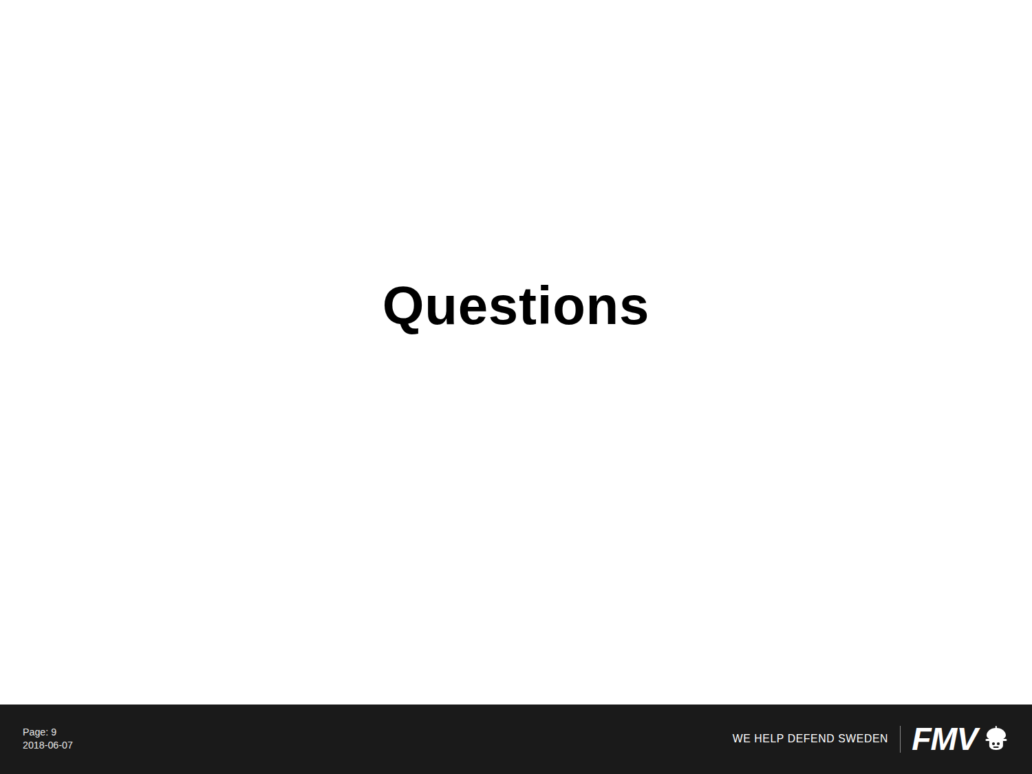Questions
Page: 9
2018-06-07
WE HELP DEFEND SWEDEN FMV